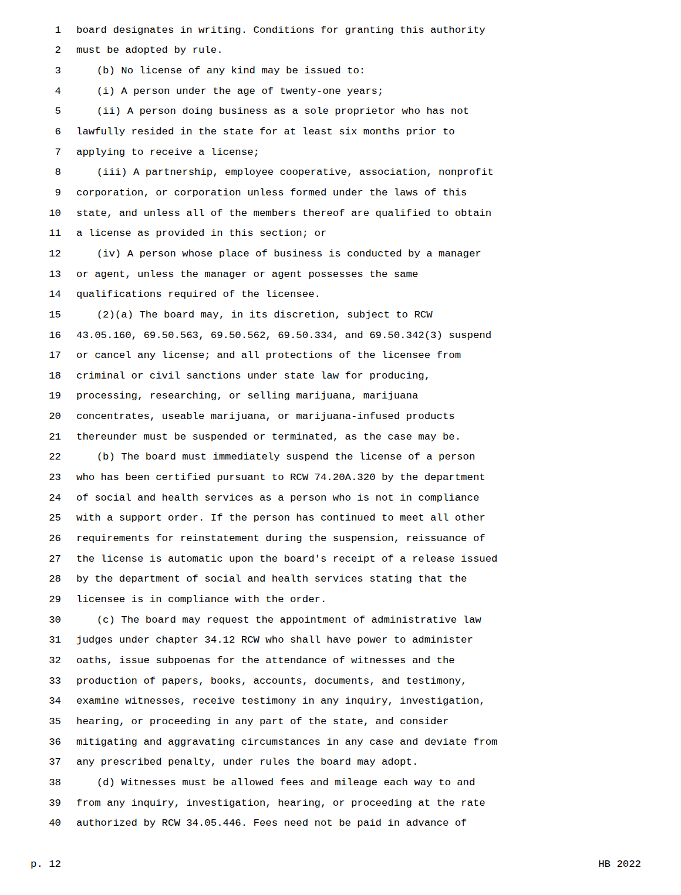1 board designates in writing. Conditions for granting this authority
2 must be adopted by rule.
3(b) No license of any kind may be issued to:
4(i) A person under the age of twenty-one years;
5(ii) A person doing business as a sole proprietor who has not
6 lawfully resided in the state for at least six months prior to
7 applying to receive a license;
8(iii) A partnership, employee cooperative, association, nonprofit
9 corporation, or corporation unless formed under the laws of this
10 state, and unless all of the members thereof are qualified to obtain
11 a license as provided in this section; or
12(iv) A person whose place of business is conducted by a manager
13 or agent, unless the manager or agent possesses the same
14 qualifications required of the licensee.
15(2)(a) The board may, in its discretion, subject to RCW
1643.05.160, 69.50.563, 69.50.562, 69.50.334, and 69.50.342(3) suspend
17 or cancel any license; and all protections of the licensee from
18 criminal or civil sanctions under state law for producing,
19 processing, researching, or selling marijuana, marijuana
20 concentrates, useable marijuana, or marijuana-infused products
21 thereunder must be suspended or terminated, as the case may be.
22(b) The board must immediately suspend the license of a person
23 who has been certified pursuant to RCW 74.20A.320 by the department
24 of social and health services as a person who is not in compliance
25 with a support order. If the person has continued to meet all other
26 requirements for reinstatement during the suspension, reissuance of
27 the license is automatic upon the board's receipt of a release issued
28 by the department of social and health services stating that the
29 licensee is in compliance with the order.
30(c) The board may request the appointment of administrative law
31 judges under chapter 34.12 RCW who shall have power to administer
32 oaths, issue subpoenas for the attendance of witnesses and the
33 production of papers, books, accounts, documents, and testimony,
34 examine witnesses, receive testimony in any inquiry, investigation,
35 hearing, or proceeding in any part of the state, and consider
36 mitigating and aggravating circumstances in any case and deviate from
37 any prescribed penalty, under rules the board may adopt.
38(d) Witnesses must be allowed fees and mileage each way to and
39 from any inquiry, investigation, hearing, or proceeding at the rate
40 authorized by RCW 34.05.446. Fees need not be paid in advance of
p. 12 HB 2022